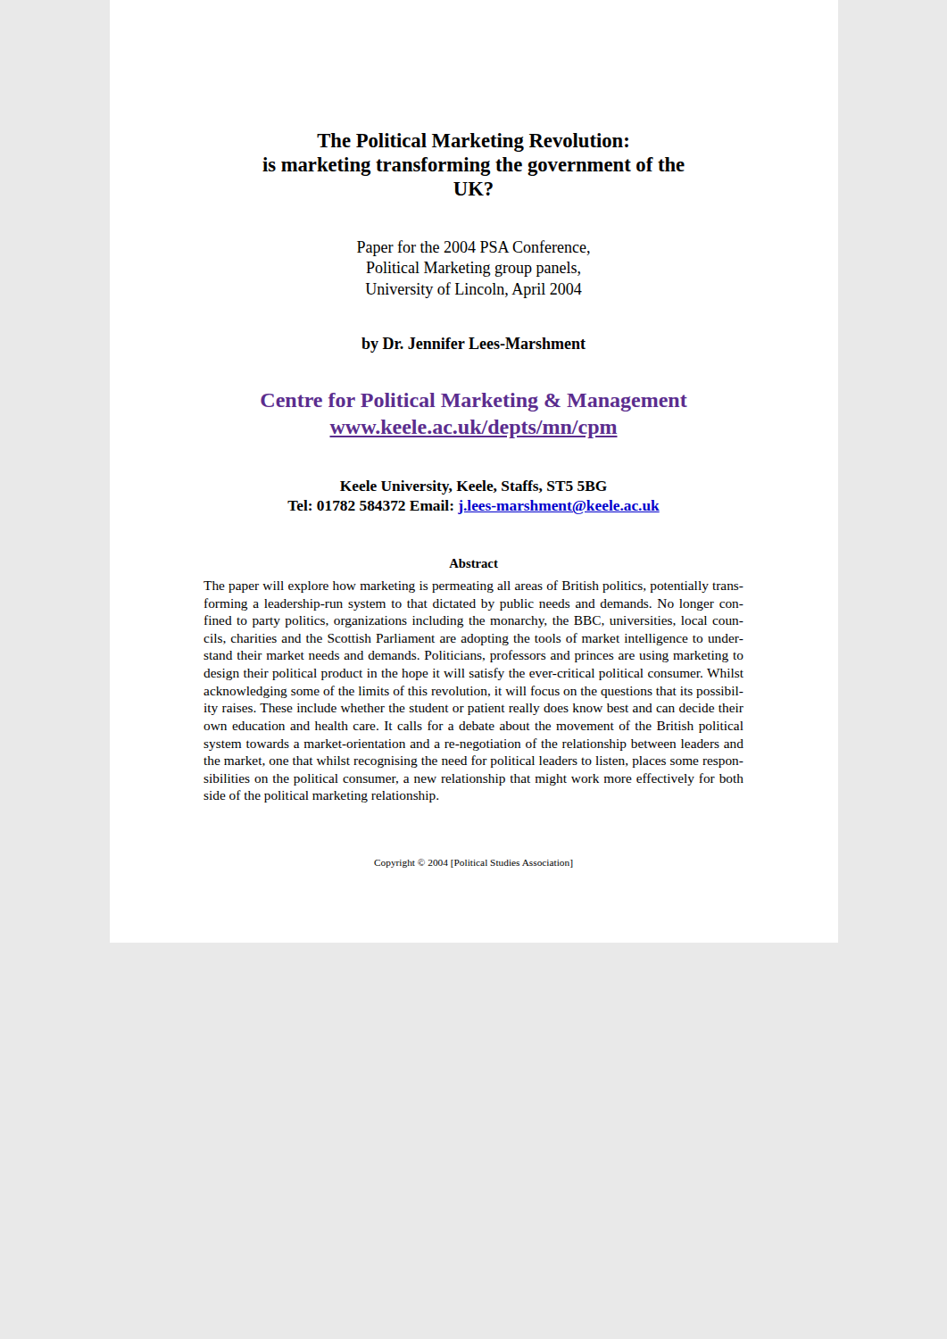The Political Marketing Revolution:
is marketing transforming the government of the
UK?
Paper for the 2004 PSA Conference,
Political Marketing group panels,
University of Lincoln, April 2004
by Dr. Jennifer Lees-Marshment
Centre for Political Marketing & Management
www.keele.ac.uk/depts/mn/cpm
Keele University, Keele, Staffs, ST5 5BG
Tel: 01782 584372 Email: j.lees-marshment@keele.ac.uk
Abstract
The paper will explore how marketing is permeating all areas of British politics, potentially transforming a leadership-run system to that dictated by public needs and demands. No longer confined to party politics, organizations including the monarchy, the BBC, universities, local councils, charities and the Scottish Parliament are adopting the tools of market intelligence to understand their market needs and demands. Politicians, professors and princes are using marketing to design their political product in the hope it will satisfy the ever-critical political consumer. Whilst acknowledging some of the limits of this revolution, it will focus on the questions that its possibility raises. These include whether the student or patient really does know best and can decide their own education and health care. It calls for a debate about the movement of the British political system towards a market-orientation and a re-negotiation of the relationship between leaders and the market, one that whilst recognising the need for political leaders to listen, places some responsibilities on the political consumer, a new relationship that might work more effectively for both side of the political marketing relationship.
Copyright © 2004 [Political Studies Association]